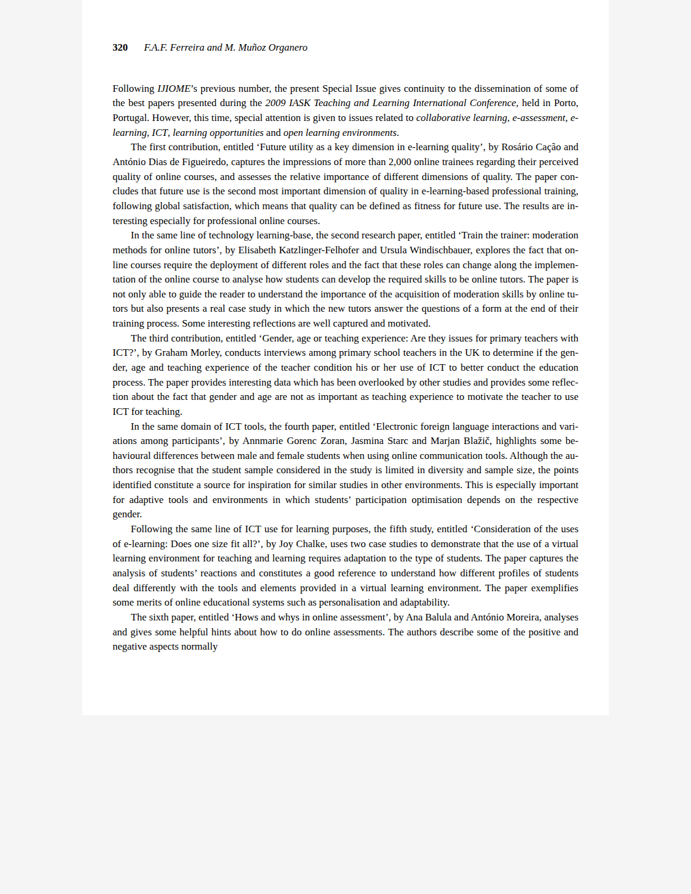320 F.A.F. Ferreira and M. Muñoz Organero
Following IJIOME’s previous number, the present Special Issue gives continuity to the dissemination of some of the best papers presented during the 2009 IASK Teaching and Learning International Conference, held in Porto, Portugal. However, this time, special attention is given to issues related to collaborative learning, e-assessment, e-learning, ICT, learning opportunities and open learning environments.
The first contribution, entitled ‘Future utility as a key dimension in e-learning quality’, by Rosário Cação and António Dias de Figueiredo, captures the impressions of more than 2,000 online trainees regarding their perceived quality of online courses, and assesses the relative importance of different dimensions of quality. The paper concludes that future use is the second most important dimension of quality in e-learning-based professional training, following global satisfaction, which means that quality can be defined as fitness for future use. The results are interesting especially for professional online courses.
In the same line of technology learning-base, the second research paper, entitled ‘Train the trainer: moderation methods for online tutors’, by Elisabeth Katzlinger-Felhofer and Ursula Windischbauer, explores the fact that online courses require the deployment of different roles and the fact that these roles can change along the implementation of the online course to analyse how students can develop the required skills to be online tutors. The paper is not only able to guide the reader to understand the importance of the acquisition of moderation skills by online tutors but also presents a real case study in which the new tutors answer the questions of a form at the end of their training process. Some interesting reflections are well captured and motivated.
The third contribution, entitled ‘Gender, age or teaching experience: Are they issues for primary teachers with ICT?’, by Graham Morley, conducts interviews among primary school teachers in the UK to determine if the gender, age and teaching experience of the teacher condition his or her use of ICT to better conduct the education process. The paper provides interesting data which has been overlooked by other studies and provides some reflection about the fact that gender and age are not as important as teaching experience to motivate the teacher to use ICT for teaching.
In the same domain of ICT tools, the fourth paper, entitled ‘Electronic foreign language interactions and variations among participants’, by Annmarie Gorenc Zoran, Jasmina Starc and Marjan Blažič, highlights some behavioural differences between male and female students when using online communication tools. Although the authors recognise that the student sample considered in the study is limited in diversity and sample size, the points identified constitute a source for inspiration for similar studies in other environments. This is especially important for adaptive tools and environments in which students’ participation optimisation depends on the respective gender.
Following the same line of ICT use for learning purposes, the fifth study, entitled ‘Consideration of the uses of e-learning: Does one size fit all?’, by Joy Chalke, uses two case studies to demonstrate that the use of a virtual learning environment for teaching and learning requires adaptation to the type of students. The paper captures the analysis of students’ reactions and constitutes a good reference to understand how different profiles of students deal differently with the tools and elements provided in a virtual learning environment. The paper exemplifies some merits of online educational systems such as personalisation and adaptability.
The sixth paper, entitled ‘Hows and whys in online assessment’, by Ana Balula and António Moreira, analyses and gives some helpful hints about how to do online assessments. The authors describe some of the positive and negative aspects normally